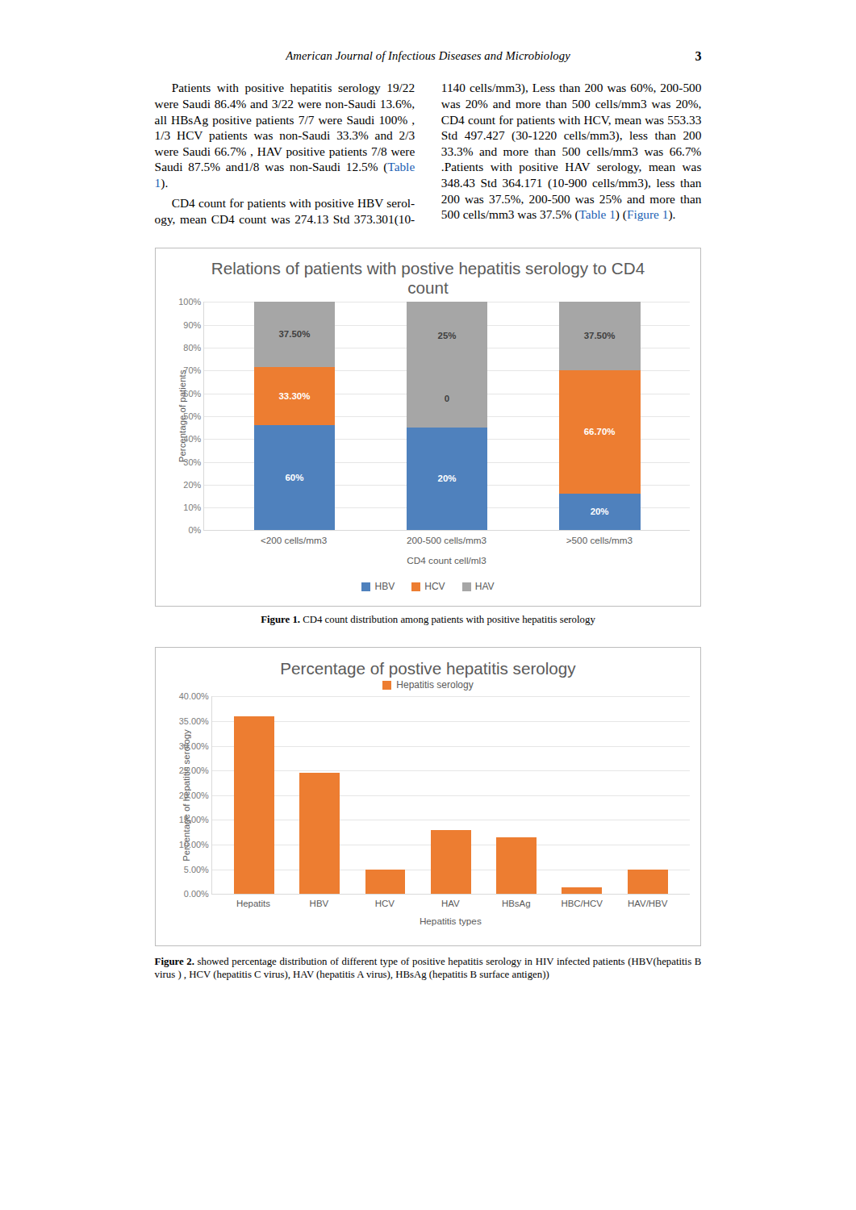American Journal of Infectious Diseases and Microbiology 3
Patients with positive hepatitis serology 19/22 were Saudi 86.4% and 3/22 were non-Saudi 13.6%, all HBsAg positive patients 7/7 were Saudi 100% , 1/3 HCV patients was non-Saudi 33.3% and 2/3 were Saudi 66.7% , HAV positive patients 7/8 were Saudi 87.5% and1/8 was non-Saudi 12.5% (Table 1).
CD4 count for patients with positive HBV serology, mean CD4 count was 274.13 Std 373.301(10-1140 cells/mm3), Less than 200 was 60%, 200-500 was 20% and more than 500 cells/mm3 was 20%, CD4 count for patients with HCV, mean was 553.33 Std 497.427 (30-1220 cells/mm3), less than 200 33.3% and more than 500 cells/mm3 was 66.7% .Patients with positive HAV serology, mean was 348.43 Std 364.171 (10-900 cells/mm3), less than 200 was 37.5%, 200-500 was 25% and more than 500 cells/mm3 was 37.5% (Table 1) (Figure 1).
Relations of patients with postive hepatitis serology to CD4
count
Percentage of patients
100% 90% 80% 70% 60% 50% 40% 30% 20% 10% 0%
37.50%
33.30%
60%
25%
0
20%
37.50%
66.70%
20%
<200 cells/mm3 200-500 cells/mm3 >500 cells/mm3
CD4 count cell/ml3
HBV
HCV
HAV
Figure 1. CD4 count distribution among patients with positive hepatitis serology
Percentage of postive hepatitis serology
Hepatitis serology
Percentage of hepatitis serology
40.00% 35.00% 30.00% 25.00% 20.00% 15.00% 10.00% 5.00% 0.00%
Hepatits HBV HCV HAV HBsAg HBC/HCV HAV/HBV
Hepatitis types
Figure 2. showed percentage distribution of different type of positive hepatitis serology in HIV infected patients (HBV(hepatitis B virus ) , HCV (hepatitis C virus), HAV (hepatitis A virus), HBsAg (hepatitis B surface antigen))